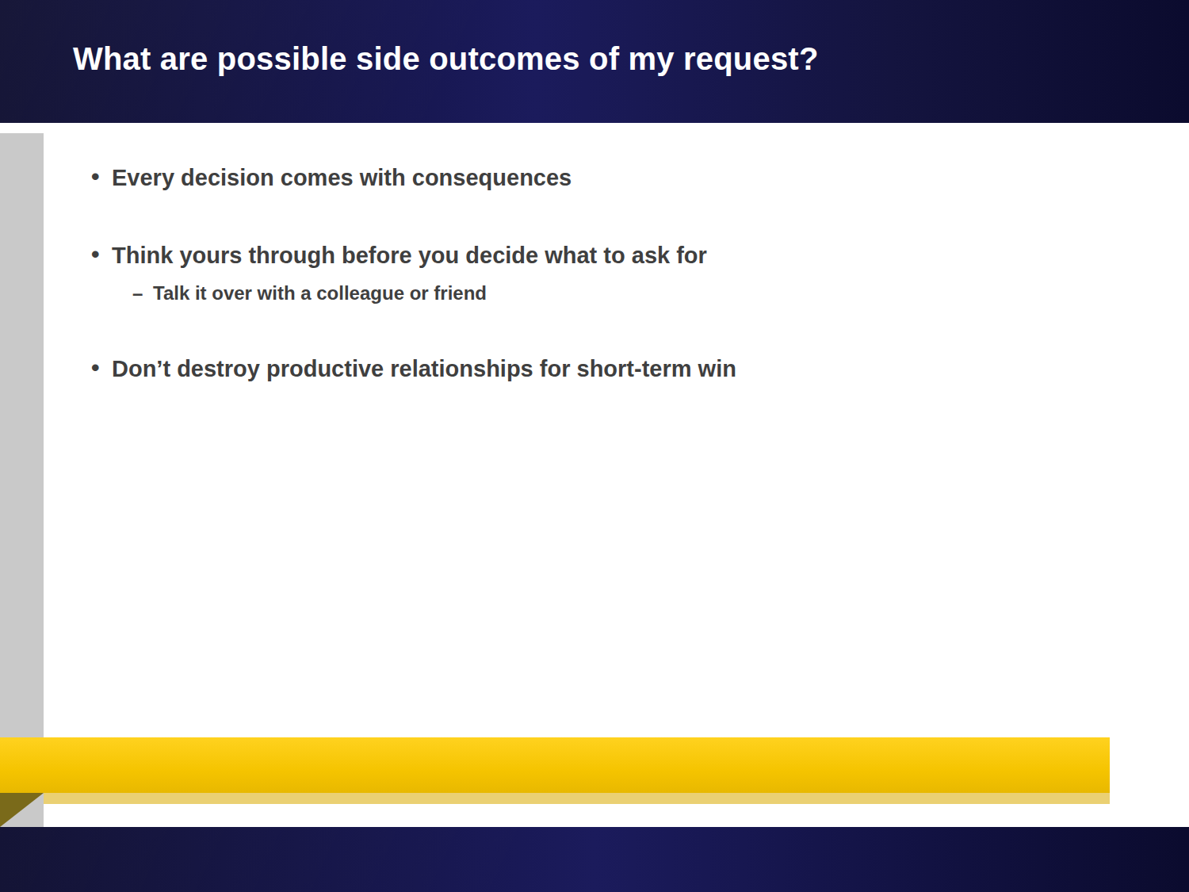What are possible side outcomes of my request?
Every decision comes with consequences
Think yours through before you decide what to ask for
Talk it over with a colleague or friend
Don’t destroy productive relationships for short-term win